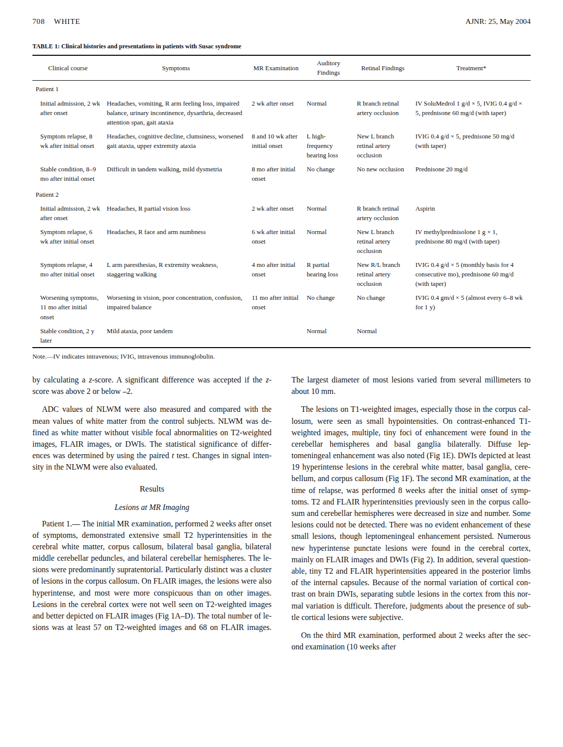708 WHITE
AJNR: 25, May 2004
TABLE 1: Clinical histories and presentations in patients with Susac syndrome
| Clinical course | Symptoms | MR Examination | Auditory Findings | Retinal Findings | Treatment* |
| --- | --- | --- | --- | --- | --- |
| Patient 1 |
| Initial admission, 2 wk after onset | Headaches, vomiting, R arm feeling loss, impaired balance, urinary incontinence, dysarthria, decreased attention span, gait ataxia | 2 wk after onset | Normal | R branch retinal artery occlusion | IV SoluMedrol 1 g/d × 5, IVIG 0.4 g/d × 5, prednisone 60 mg/d (with taper) |
| Symptom relapse, 8 wk after initial onset | Headaches, cognitive decline, clumsiness, worsened gait ataxia, upper extremity ataxia | 8 and 10 wk after initial onset | L high-frequency hearing loss | New L branch retinal artery occlusion | IVIG 0.4 g/d × 5, prednisone 50 mg/d (with taper) |
| Stable condition, 8–9 mo after initial onset | Difficult in tandem walking, mild dysmetria | 8 mo after initial onset | No change | No new occlusion | Prednisone 20 mg/d |
| Patient 2 |
| Initial admission, 2 wk after onset | Headaches, R partial vision loss | 2 wk after onset | Normal | R branch retinal artery occlusion | Aspirin |
| Symptom relapse, 6 wk after initial onset | Headaches, R face and arm numbness | 6 wk after initial onset | Normal | New L branch retinal artery occlusion | IV methylprednisolone 1 g × 1, prednisone 80 mg/d (with taper) |
| Symptom relapse, 4 mo after initial onset | L arm paresthesias, R extremity weakness, staggering walking | 4 mo after initial onset | R partial hearing loss | New R/L branch retinal artery occlusion | IVIG 0.4 g/d × 5 (monthly basis for 4 consecutive mo), prednisone 60 mg/d (with taper) |
| Worsening symptoms, 11 mo after initial onset | Worsening in vision, poor concentration, confusion, impaired balance | 11 mo after initial onset | No change | No change | IVIG 0.4 gm/d × 5 (almost every 6–8 wk for 1 y) |
| Stable condition, 2 y later | Mild ataxia, poor tandem | | Normal | Normal | |
Note.—IV indicates intravenous; IVIG, intravenous immunoglobulin.
by calculating a z-score. A significant difference was accepted if the z-score was above 2 or below –2.
ADC values of NLWM were also measured and compared with the mean values of white matter from the control subjects. NLWM was defined as white matter without visible focal abnormalities on T2-weighted images, FLAIR images, or DWIs. The statistical significance of differences was determined by using the paired t test. Changes in signal intensity in the NLWM were also evaluated.
Results
Lesions at MR Imaging
Patient 1.— The initial MR examination, performed 2 weeks after onset of symptoms, demonstrated extensive small T2 hyperintensities in the cerebral white matter, corpus callosum, bilateral basal ganglia, bilateral middle cerebellar peduncles, and bilateral cerebellar hemispheres. The lesions were predominantly supratentorial. Particularly distinct was a cluster of lesions in the corpus callosum. On FLAIR images, the lesions were also hyperintense, and most were more conspicuous than on other images. Lesions in the cerebral cortex were not well seen on T2-weighted images and better depicted on FLAIR images (Fig 1A–D). The total number of lesions was at least 57 on T2-weighted images and 68 on FLAIR images. The largest diameter of most lesions varied from several millimeters to about 10 mm.
The lesions on T1-weighted images, especially those in the corpus callosum, were seen as small hypointensities. On contrast-enhanced T1-weighted images, multiple, tiny foci of enhancement were found in the cerebellar hemispheres and basal ganglia bilaterally. Diffuse leptomeningeal enhancement was also noted (Fig 1E). DWIs depicted at least 19 hyperintense lesions in the cerebral white matter, basal ganglia, cerebellum, and corpus callosum (Fig 1F). The second MR examination, at the time of relapse, was performed 8 weeks after the initial onset of symptoms. T2 and FLAIR hyperintensities previously seen in the corpus callosum and cerebellar hemispheres were decreased in size and number. Some lesions could not be detected. There was no evident enhancement of these small lesions, though leptomeningeal enhancement persisted. Numerous new hyperintense punctate lesions were found in the cerebral cortex, mainly on FLAIR images and DWIs (Fig 2). In addition, several questionable, tiny T2 and FLAIR hyperintensities appeared in the posterior limbs of the internal capsules. Because of the normal variation of cortical contrast on brain DWIs, separating subtle lesions in the cortex from this normal variation is difficult. Therefore, judgments about the presence of subtle cortical lesions were subjective.
On the third MR examination, performed about 2 weeks after the second examination (10 weeks after